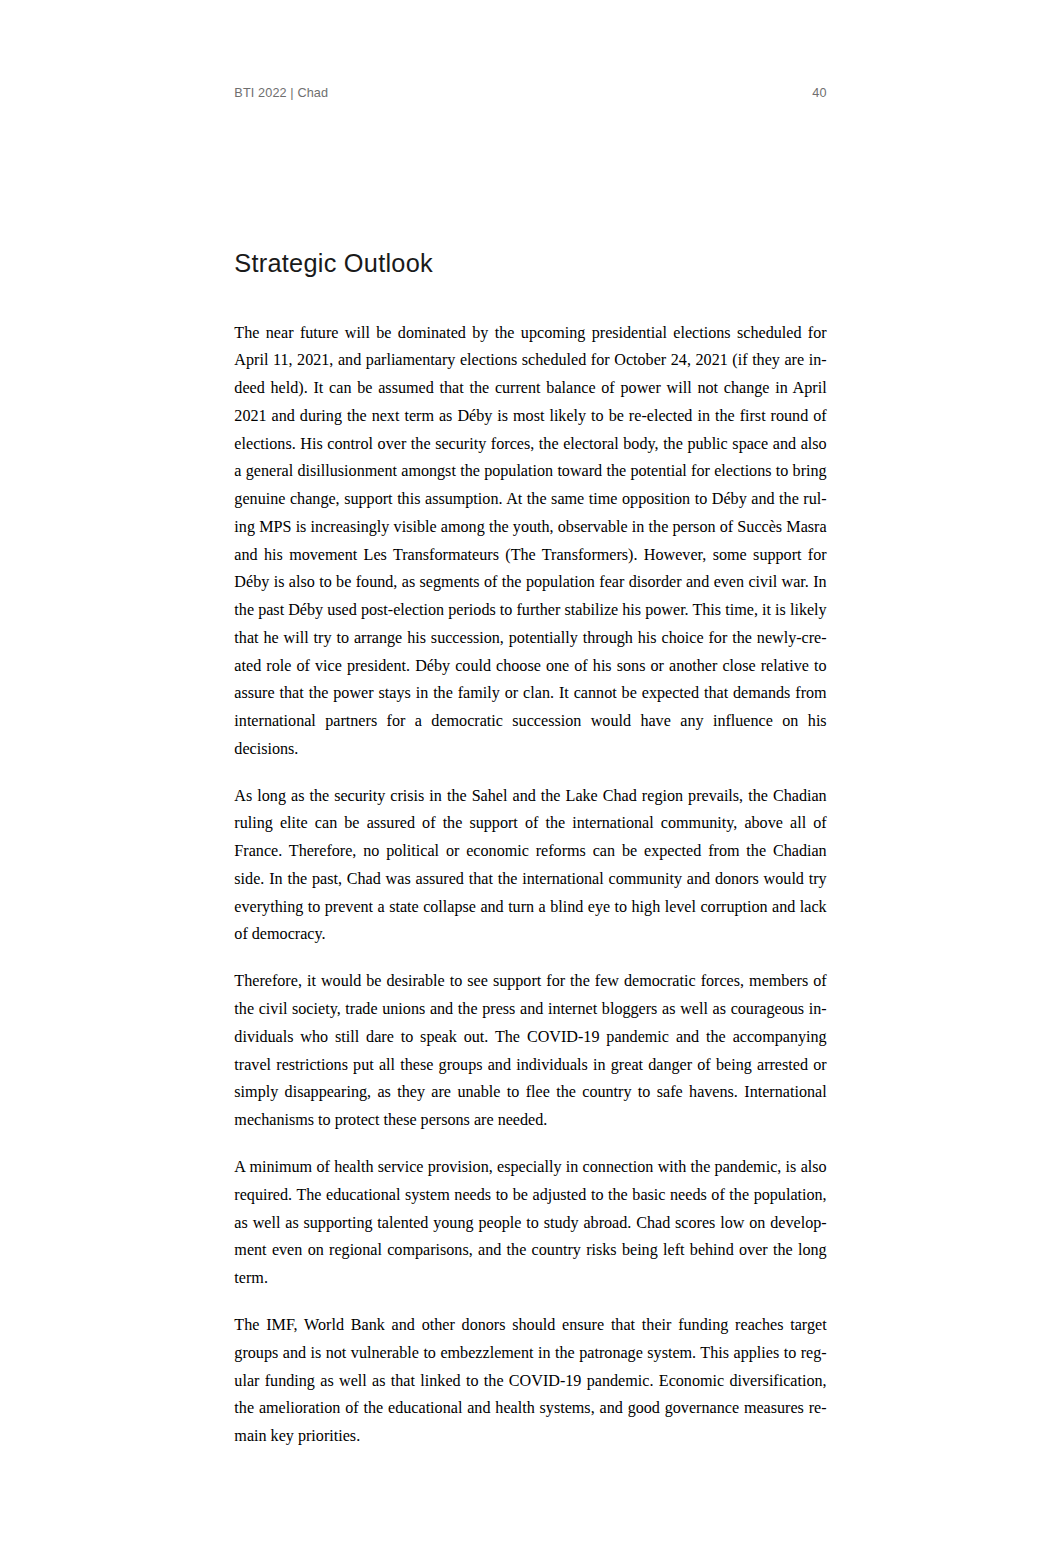BTI 2022 | Chad 40
Strategic Outlook
The near future will be dominated by the upcoming presidential elections scheduled for April 11, 2021, and parliamentary elections scheduled for October 24, 2021 (if they are indeed held). It can be assumed that the current balance of power will not change in April 2021 and during the next term as Déby is most likely to be re-elected in the first round of elections. His control over the security forces, the electoral body, the public space and also a general disillusionment amongst the population toward the potential for elections to bring genuine change, support this assumption. At the same time opposition to Déby and the ruling MPS is increasingly visible among the youth, observable in the person of Succès Masra and his movement Les Transformateurs (The Transformers). However, some support for Déby is also to be found, as segments of the population fear disorder and even civil war. In the past Déby used post-election periods to further stabilize his power. This time, it is likely that he will try to arrange his succession, potentially through his choice for the newly-created role of vice president. Déby could choose one of his sons or another close relative to assure that the power stays in the family or clan. It cannot be expected that demands from international partners for a democratic succession would have any influence on his decisions.
As long as the security crisis in the Sahel and the Lake Chad region prevails, the Chadian ruling elite can be assured of the support of the international community, above all of France. Therefore, no political or economic reforms can be expected from the Chadian side. In the past, Chad was assured that the international community and donors would try everything to prevent a state collapse and turn a blind eye to high level corruption and lack of democracy.
Therefore, it would be desirable to see support for the few democratic forces, members of the civil society, trade unions and the press and internet bloggers as well as courageous individuals who still dare to speak out. The COVID-19 pandemic and the accompanying travel restrictions put all these groups and individuals in great danger of being arrested or simply disappearing, as they are unable to flee the country to safe havens. International mechanisms to protect these persons are needed.
A minimum of health service provision, especially in connection with the pandemic, is also required. The educational system needs to be adjusted to the basic needs of the population, as well as supporting talented young people to study abroad. Chad scores low on development even on regional comparisons, and the country risks being left behind over the long term.
The IMF, World Bank and other donors should ensure that their funding reaches target groups and is not vulnerable to embezzlement in the patronage system. This applies to regular funding as well as that linked to the COVID-19 pandemic. Economic diversification, the amelioration of the educational and health systems, and good governance measures remain key priorities.